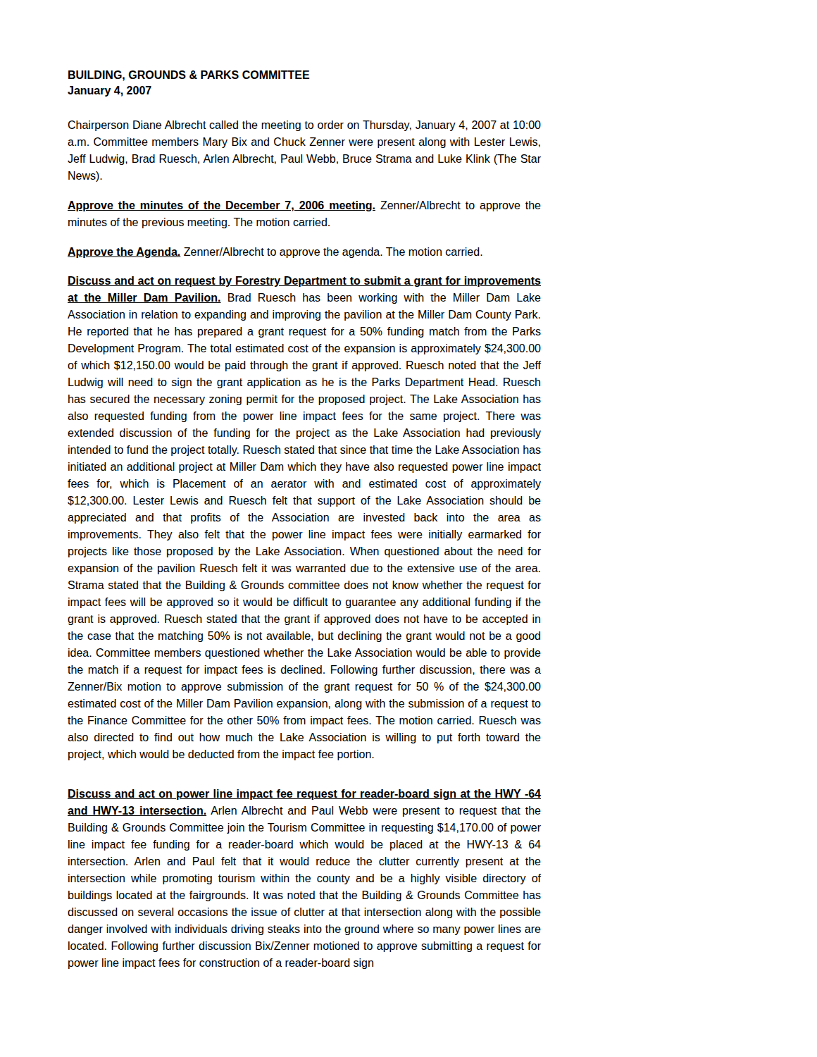BUILDING, GROUNDS & PARKS COMMITTEEJanuary 4, 2007
Chairperson Diane Albrecht called the meeting to order on Thursday, January 4, 2007 at 10:00 a.m. Committee members Mary Bix and Chuck Zenner were present along with Lester Lewis, Jeff Ludwig, Brad Ruesch, Arlen Albrecht, Paul Webb, Bruce Strama and Luke Klink (The Star News).
Approve the minutes of the December 7, 2006 meeting. Zenner/Albrecht to approve the minutes of the previous meeting. The motion carried.
Approve the Agenda. Zenner/Albrecht to approve the agenda. The motion carried.
Discuss and act on request by Forestry Department to submit a grant for improvements at the Miller Dam Pavilion. Brad Ruesch has been working with the Miller Dam Lake Association in relation to expanding and improving the pavilion at the Miller Dam County Park. He reported that he has prepared a grant request for a 50% funding match from the Parks Development Program. The total estimated cost of the expansion is approximately $24,300.00 of which $12,150.00 would be paid through the grant if approved. Ruesch noted that the Jeff Ludwig will need to sign the grant application as he is the Parks Department Head. Ruesch has secured the necessary zoning permit for the proposed project. The Lake Association has also requested funding from the power line impact fees for the same project. There was extended discussion of the funding for the project as the Lake Association had previously intended to fund the project totally. Ruesch stated that since that time the Lake Association has initiated an additional project at Miller Dam which they have also requested power line impact fees for, which is Placement of an aerator with and estimated cost of approximately $12,300.00. Lester Lewis and Ruesch felt that support of the Lake Association should be appreciated and that profits of the Association are invested back into the area as improvements. They also felt that the power line impact fees were initially earmarked for projects like those proposed by the Lake Association. When questioned about the need for expansion of the pavilion Ruesch felt it was warranted due to the extensive use of the area. Strama stated that the Building & Grounds committee does not know whether the request for impact fees will be approved so it would be difficult to guarantee any additional funding if the grant is approved. Ruesch stated that the grant if approved does not have to be accepted in the case that the matching 50% is not available, but declining the grant would not be a good idea. Committee members questioned whether the Lake Association would be able to provide the match if a request for impact fees is declined. Following further discussion, there was a Zenner/Bix motion to approve submission of the grant request for 50 % of the $24,300.00 estimated cost of the Miller Dam Pavilion expansion, along with the submission of a request to the Finance Committee for the other 50% from impact fees. The motion carried. Ruesch was also directed to find out how much the Lake Association is willing to put forth toward the project, which would be deducted from the impact fee portion.
Discuss and act on power line impact fee request for reader-board sign at the HWY -64 and HWY-13 intersection. Arlen Albrecht and Paul Webb were present to request that the Building & Grounds Committee join the Tourism Committee in requesting $14,170.00 of power line impact fee funding for a reader-board which would be placed at the HWY-13 & 64 intersection. Arlen and Paul felt that it would reduce the clutter currently present at the intersection while promoting tourism within the county and be a highly visible directory of buildings located at the fairgrounds. It was noted that the Building & Grounds Committee has discussed on several occasions the issue of clutter at that intersection along with the possible danger involved with individuals driving steaks into the ground where so many power lines are located. Following further discussion Bix/Zenner motioned to approve submitting a request for power line impact fees for construction of a reader-board sign